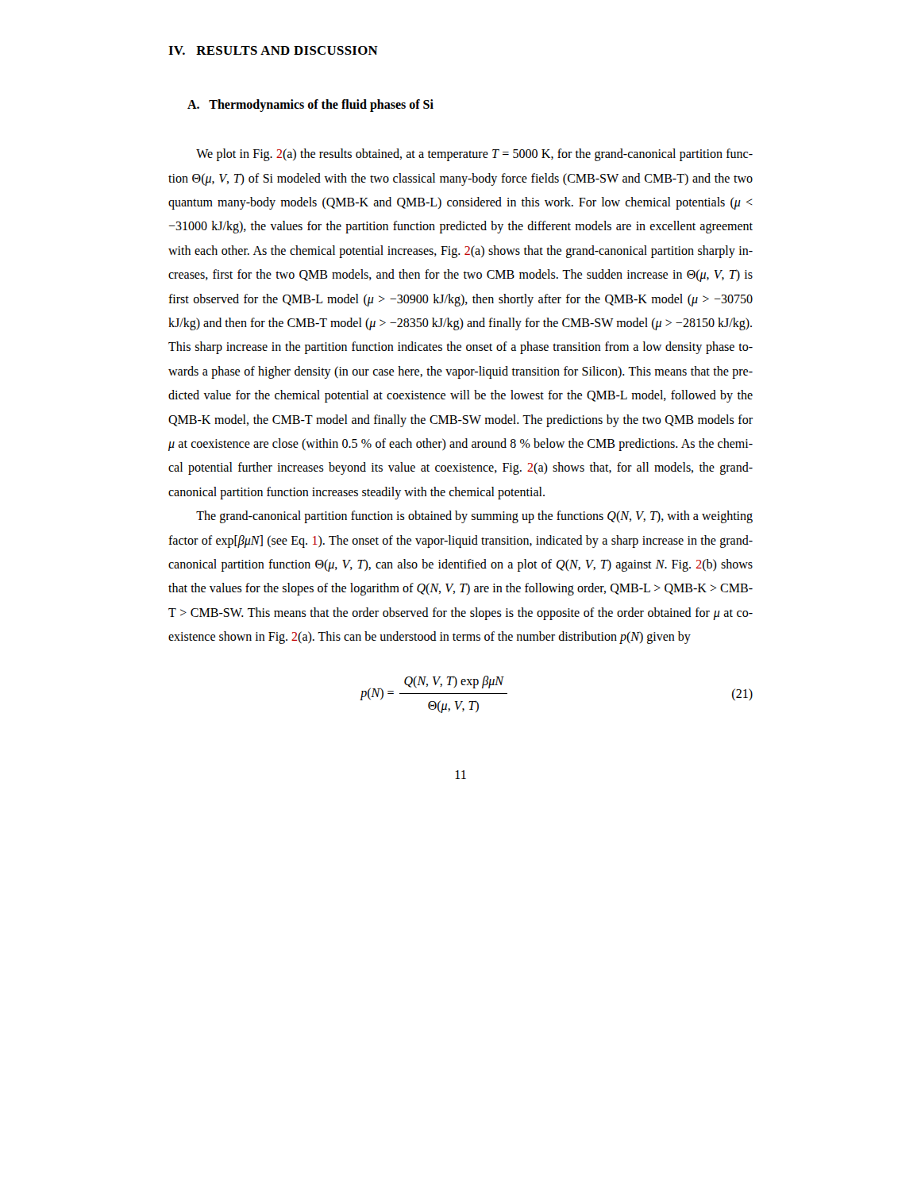IV. RESULTS AND DISCUSSION
A. Thermodynamics of the fluid phases of Si
We plot in Fig. 2(a) the results obtained, at a temperature T = 5000 K, for the grand-canonical partition function Θ(μ, V, T) of Si modeled with the two classical many-body force fields (CMB-SW and CMB-T) and the two quantum many-body models (QMB-K and QMB-L) considered in this work. For low chemical potentials (μ < −31000 kJ/kg), the values for the partition function predicted by the different models are in excellent agreement with each other. As the chemical potential increases, Fig. 2(a) shows that the grand-canonical partition sharply increases, first for the two QMB models, and then for the two CMB models. The sudden increase in Θ(μ, V, T) is first observed for the QMB-L model (μ > −30900 kJ/kg), then shortly after for the QMB-K model (μ > −30750 kJ/kg) and then for the CMB-T model (μ > −28350 kJ/kg) and finally for the CMB-SW model (μ > −28150 kJ/kg). This sharp increase in the partition function indicates the onset of a phase transition from a low density phase towards a phase of higher density (in our case here, the vapor-liquid transition for Silicon). This means that the predicted value for the chemical potential at coexistence will be the lowest for the QMB-L model, followed by the QMB-K model, the CMB-T model and finally the CMB-SW model. The predictions by the two QMB models for μ at coexistence are close (within 0.5 % of each other) and around 8 % below the CMB predictions. As the chemical potential further increases beyond its value at coexistence, Fig. 2(a) shows that, for all models, the grand-canonical partition function increases steadily with the chemical potential.
The grand-canonical partition function is obtained by summing up the functions Q(N, V, T), with a weighting factor of exp[βμN] (see Eq. 1). The onset of the vapor-liquid transition, indicated by a sharp increase in the grand-canonical partition function Θ(μ, V, T), can also be identified on a plot of Q(N, V, T) against N. Fig. 2(b) shows that the values for the slopes of the logarithm of Q(N, V, T) are in the following order, QMB-L > QMB-K > CMB-T > CMB-SW. This means that the order observed for the slopes is the opposite of the order obtained for μ at coexistence shown in Fig. 2(a). This can be understood in terms of the number distribution p(N) given by
p(N) = Q(N, V, T) exp βμN Θ(μ, V, T)
(21)
11